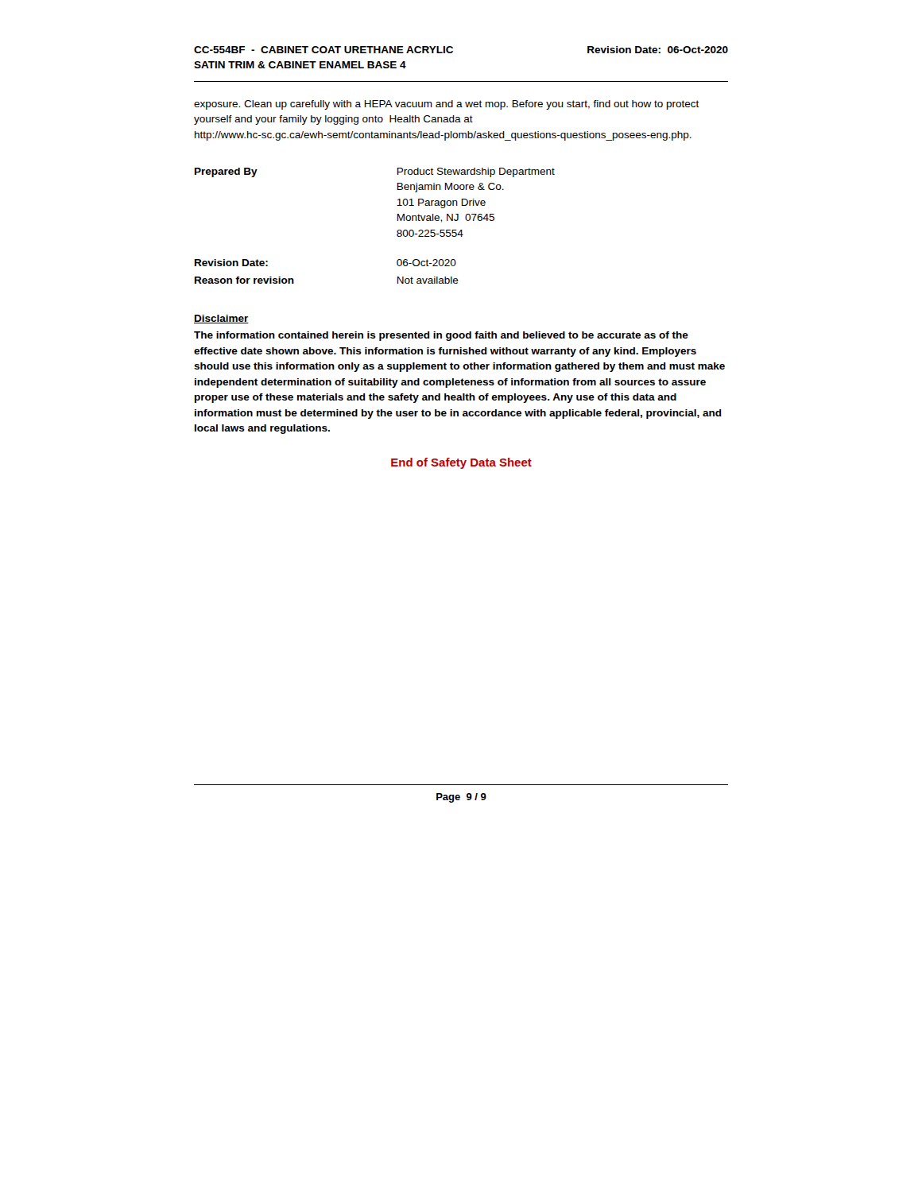CC-554BF - CABINET COAT URETHANE ACRYLIC
SATIN TRIM & CABINET ENAMEL BASE 4
Revision Date: 06-Oct-2020
exposure. Clean up carefully with a HEPA vacuum and a wet mop. Before you start, find out how to protect yourself and your family by logging onto Health Canada at
http://www.hc-sc.gc.ca/ewh-semt/contaminants/lead-plomb/asked_questions-questions_posees-eng.php.
| Prepared By | Product Stewardship Department Benjamin Moore & Co. 101 Paragon Drive Montvale, NJ 07645 800-225-5554 |
| Revision Date: | 06-Oct-2020 |
| Reason for revision | Not available |
Disclaimer
The information contained herein is presented in good faith and believed to be accurate as of the effective date shown above. This information is furnished without warranty of any kind. Employers should use this information only as a supplement to other information gathered by them and must make independent determination of suitability and completeness of information from all sources to assure proper use of these materials and the safety and health of employees. Any use of this data and information must be determined by the user to be in accordance with applicable federal, provincial, and local laws and regulations.
End of Safety Data Sheet
Page 9 / 9